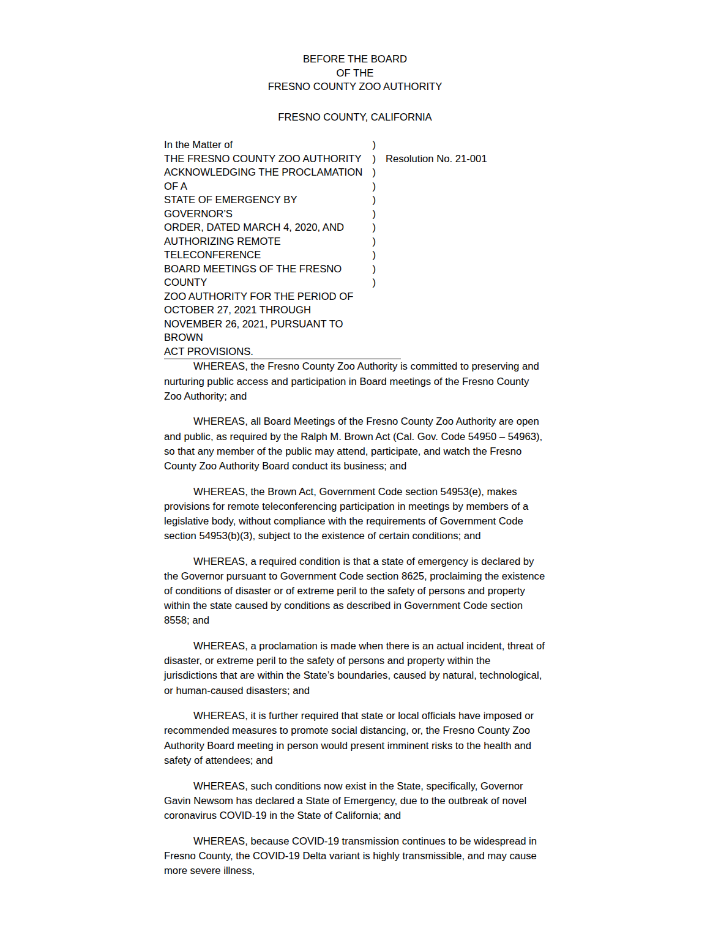BEFORE THE BOARD
OF THE
FRESNO COUNTY ZOO AUTHORITY
FRESNO COUNTY, CALIFORNIA
| In the Matter of THE FRESNO COUNTY ZOO AUTHORITY ACKNOWLEDGING THE PROCLAMATION OF A STATE OF EMERGENCY BY GOVERNOR’S ORDER, DATED MARCH 4, 2020, AND AUTHORIZING REMOTE TELECONFERENCE BOARD MEETINGS OF THE FRESNO COUNTY ZOO AUTHORITY FOR THE PERIOD OF OCTOBER 27, 2021 THROUGH NOVEMBER 26, 2021, PURSUANT TO BROWN ACT PROVISIONS. | ) ) ) ) ) ) ) ) ) ) ) | Resolution No. 21-001 |
WHEREAS, the Fresno County Zoo Authority is committed to preserving and nurturing public access and participation in Board meetings of the Fresno County Zoo Authority; and
WHEREAS, all Board Meetings of the Fresno County Zoo Authority are open and public, as required by the Ralph M. Brown Act (Cal. Gov. Code 54950 – 54963), so that any member of the public may attend, participate, and watch the Fresno County Zoo Authority Board conduct its business; and
WHEREAS, the Brown Act, Government Code section 54953(e), makes provisions for remote teleconferencing participation in meetings by members of a legislative body, without compliance with the requirements of Government Code section 54953(b)(3), subject to the existence of certain conditions; and
WHEREAS, a required condition is that a state of emergency is declared by the Governor pursuant to Government Code section 8625, proclaiming the existence of conditions of disaster or of extreme peril to the safety of persons and property within the state caused by conditions as described in Government Code section 8558; and
WHEREAS, a proclamation is made when there is an actual incident, threat of disaster, or extreme peril to the safety of persons and property within the jurisdictions that are within the State’s boundaries, caused by natural, technological, or human-caused disasters; and
WHEREAS, it is further required that state or local officials have imposed or recommended measures to promote social distancing, or, the Fresno County Zoo Authority Board meeting in person would present imminent risks to the health and safety of attendees; and
WHEREAS, such conditions now exist in the State, specifically, Governor Gavin Newsom has declared a State of Emergency, due to the outbreak of novel coronavirus COVID-19 in the State of California; and
WHEREAS, because COVID-19 transmission continues to be widespread in Fresno County, the COVID-19 Delta variant is highly transmissible, and may cause more severe illness,